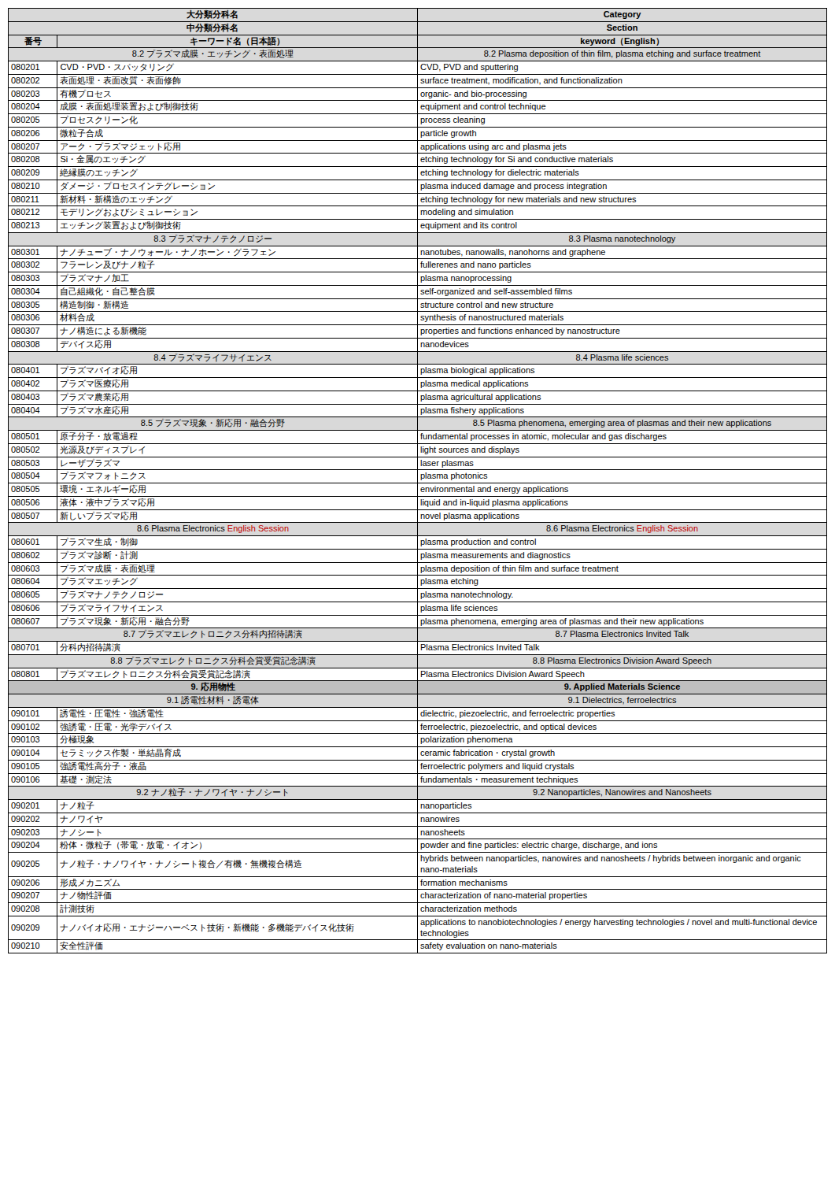| 大分類分科名 | Category |
| --- | --- |
| 中分類分科名 | Section |
| 番号 | キーワード名（日本語） | keyword（English） |
| 8.2 プラズマ成膜・エッチング・表面処理 | 8.2 Plasma deposition of thin film, plasma etching and surface treatment |
| 080201 | CVD・PVD・スパッタリング | CVD, PVD and sputtering |
| 080202 | 表面処理・表面改質・表面修飾 | surface treatment, modification, and functionalization |
| 080203 | 有機プロセス | organic- and bio-processing |
| 080204 | 成膜・表面処理装置および制御技術 | equipment and control technique |
| 080205 | プロセスクリーン化 | process cleaning |
| 080206 | 微粒子合成 | particle growth |
| 080207 | アーク・プラズマジェット応用 | applications using arc and plasma jets |
| 080208 | Si・金属のエッチング | etching technology for Si and conductive materials |
| 080209 | 絶縁膜のエッチング | etching technology for dielectric materials |
| 080210 | ダメージ・プロセスインテグレーション | plasma induced damage and process integration |
| 080211 | 新材料・新構造のエッチング | etching technology for new materials and new structures |
| 080212 | モデリングおよびシミュレーション | modeling and simulation |
| 080213 | エッチング装置および制御技術 | equipment and its control |
| 8.3 プラズマナノテクノロジー | 8.3 Plasma nanotechnology |
| 080301 | ナノチューブ・ナノウォール・ナノホーン・グラフェン | nanotubes, nanowalls, nanohorns and graphene |
| 080302 | フラーレン及びナノ粒子 | fullerenes and nano particles |
| 080303 | プラズマナノ加工 | plasma nanoprocessing |
| 080304 | 自己組織化・自己整合膜 | self-organized and self-assembled films |
| 080305 | 構造制御・新構造 | structure control and new structure |
| 080306 | 材料合成 | synthesis of nanostructured materials |
| 080307 | ナノ構造による新機能 | properties and functions enhanced by nanostructure |
| 080308 | デバイス応用 | nanodevices |
| 8.4 プラズマライフサイエンス | 8.4 Plasma life sciences |
| 080401 | プラズマバイオ応用 | plasma biological applications |
| 080402 | プラズマ医療応用 | plasma medical applications |
| 080403 | プラズマ農業応用 | plasma agricultural applications |
| 080404 | プラズマ水産応用 | plasma fishery applications |
| 8.5 プラズマ現象・新応用・融合分野 | 8.5 Plasma phenomena, emerging area of plasmas and their new applications |
| 080501 | 原子分子・放電過程 | fundamental processes in atomic, molecular and gas discharges |
| 080502 | 光源及びディスプレイ | light sources and displays |
| 080503 | レーザプラズマ | laser plasmas |
| 080504 | プラズマフォトニクス | plasma photonics |
| 080505 | 環境・エネルギー応用 | environmental and energy applications |
| 080506 | 液体・液中プラズマ応用 | liquid and in-liquid plasma applications |
| 080507 | 新しいプラズマ応用 | novel plasma applications |
| 8.6 Plasma Electronics English Session | 8.6 Plasma Electronics English Session |
| 080601 | プラズマ生成・制御 | plasma production and control |
| 080602 | プラズマ診断・計測 | plasma measurements and diagnostics |
| 080603 | プラズマ成膜・表面処理 | plasma deposition of thin film and surface treatment |
| 080604 | プラズマエッチング | plasma etching |
| 080605 | プラズマナノテクノロジー | plasma nanotechnology. |
| 080606 | プラズマライフサイエンス | plasma life sciences |
| 080607 | プラズマ現象・新応用・融合分野 | plasma phenomena, emerging area of plasmas and their new applications |
| 8.7 プラズマエレクトロニクス分科内招待講演 | 8.7 Plasma Electronics Invited Talk |
| 080701 | 分科内招待講演 | Plasma Electronics Invited Talk |
| 8.8 プラズマエレクトロニクス分科会賞受賞記念講演 | 8.8 Plasma Electronics Division Award Speech |
| 080801 | プラズマエレクトロニクス分科会賞受賞記念講演 | Plasma Electronics Division Award Speech |
| 9. 応用物性 | 9. Applied Materials Science |
| 9.1 誘電性材料・誘電体 | 9.1 Dielectrics, ferroelectrics |
| 090101 | 誘電性・圧電性・強誘電性 | dielectric, piezoelectric, and ferroelectric properties |
| 090102 | 強誘電・圧電・光学デバイス | ferroelectric, piezoelectric, and optical devices |
| 090103 | 分極現象 | polarization phenomena |
| 090104 | セラミックス作製・単結晶育成 | ceramic fabrication・crystal growth |
| 090105 | 強誘電性高分子・液晶 | ferroelectric polymers and liquid crystals |
| 090106 | 基礎・測定法 | fundamentals・measurement techniques |
| 9.2 ナノ粒子・ナノワイヤ・ナノシート | 9.2 Nanoparticles, Nanowires and Nanosheets |
| 090201 | ナノ粒子 | nanoparticles |
| 090202 | ナノワイヤ | nanowires |
| 090203 | ナノシート | nanosheets |
| 090204 | 粉体・微粒子（帯電・放電・イオン） | powder and fine particles: electric charge, discharge, and ions |
| 090205 | ナノ粒子・ナノワイヤ・ナノシート複合／有機・無機複合構造 | hybrids between nanoparticles, nanowires and nanosheets / hybrids between inorganic and organic nano-materials |
| 090206 | 形成メカニズム | formation mechanisms |
| 090207 | ナノ物性評価 | characterization of nano-material properties |
| 090208 | 計測技術 | characterization methods |
| 090209 | ナノバイオ応用・エナジーハーベスト技術・新機能・多機能デバイス化技術 | applications to nanobiotechnologies / energy harvesting technologies / novel and multi-functional device technologies |
| 090210 | 安全性評価 | safety evaluation on nano-materials |